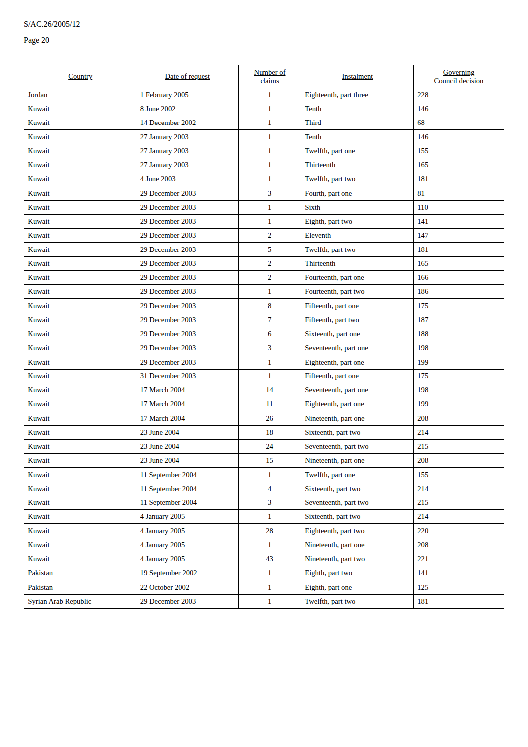S/AC.26/2005/12
Page 20
| Country | Date of request | Number of claims | Instalment | Governing Council decision |
| --- | --- | --- | --- | --- |
| Jordan | 1 February 2005 | 1 | Eighteenth, part three | 228 |
| Kuwait | 8 June 2002 | 1 | Tenth | 146 |
| Kuwait | 14 December 2002 | 1 | Third | 68 |
| Kuwait | 27 January 2003 | 1 | Tenth | 146 |
| Kuwait | 27 January 2003 | 1 | Twelfth, part one | 155 |
| Kuwait | 27 January 2003 | 1 | Thirteenth | 165 |
| Kuwait | 4 June 2003 | 1 | Twelfth, part two | 181 |
| Kuwait | 29 December 2003 | 3 | Fourth, part one | 81 |
| Kuwait | 29 December 2003 | 1 | Sixth | 110 |
| Kuwait | 29 December 2003 | 1 | Eighth, part two | 141 |
| Kuwait | 29 December 2003 | 2 | Eleventh | 147 |
| Kuwait | 29 December 2003 | 5 | Twelfth, part two | 181 |
| Kuwait | 29 December 2003 | 2 | Thirteenth | 165 |
| Kuwait | 29 December 2003 | 2 | Fourteenth, part one | 166 |
| Kuwait | 29 December 2003 | 1 | Fourteenth, part two | 186 |
| Kuwait | 29 December 2003 | 8 | Fifteenth, part one | 175 |
| Kuwait | 29 December 2003 | 7 | Fifteenth, part two | 187 |
| Kuwait | 29 December 2003 | 6 | Sixteenth, part one | 188 |
| Kuwait | 29 December 2003 | 3 | Seventeenth, part one | 198 |
| Kuwait | 29 December 2003 | 1 | Eighteenth, part one | 199 |
| Kuwait | 31 December 2003 | 1 | Fifteenth, part one | 175 |
| Kuwait | 17 March 2004 | 14 | Seventeenth, part one | 198 |
| Kuwait | 17 March 2004 | 11 | Eighteenth, part one | 199 |
| Kuwait | 17 March 2004 | 26 | Nineteenth, part one | 208 |
| Kuwait | 23 June 2004 | 18 | Sixteenth, part two | 214 |
| Kuwait | 23 June 2004 | 24 | Seventeenth, part two | 215 |
| Kuwait | 23 June 2004 | 15 | Nineteenth, part one | 208 |
| Kuwait | 11 September 2004 | 1 | Twelfth, part one | 155 |
| Kuwait | 11 September 2004 | 4 | Sixteenth, part two | 214 |
| Kuwait | 11 September 2004 | 3 | Seventeenth, part two | 215 |
| Kuwait | 4 January 2005 | 1 | Sixteenth, part two | 214 |
| Kuwait | 4 January 2005 | 28 | Eighteenth, part two | 220 |
| Kuwait | 4 January 2005 | 1 | Nineteenth, part one | 208 |
| Kuwait | 4 January 2005 | 43 | Nineteenth, part two | 221 |
| Pakistan | 19 September 2002 | 1 | Eighth, part two | 141 |
| Pakistan | 22 October 2002 | 1 | Eighth, part one | 125 |
| Syrian Arab Republic | 29 December 2003 | 1 | Twelfth, part two | 181 |